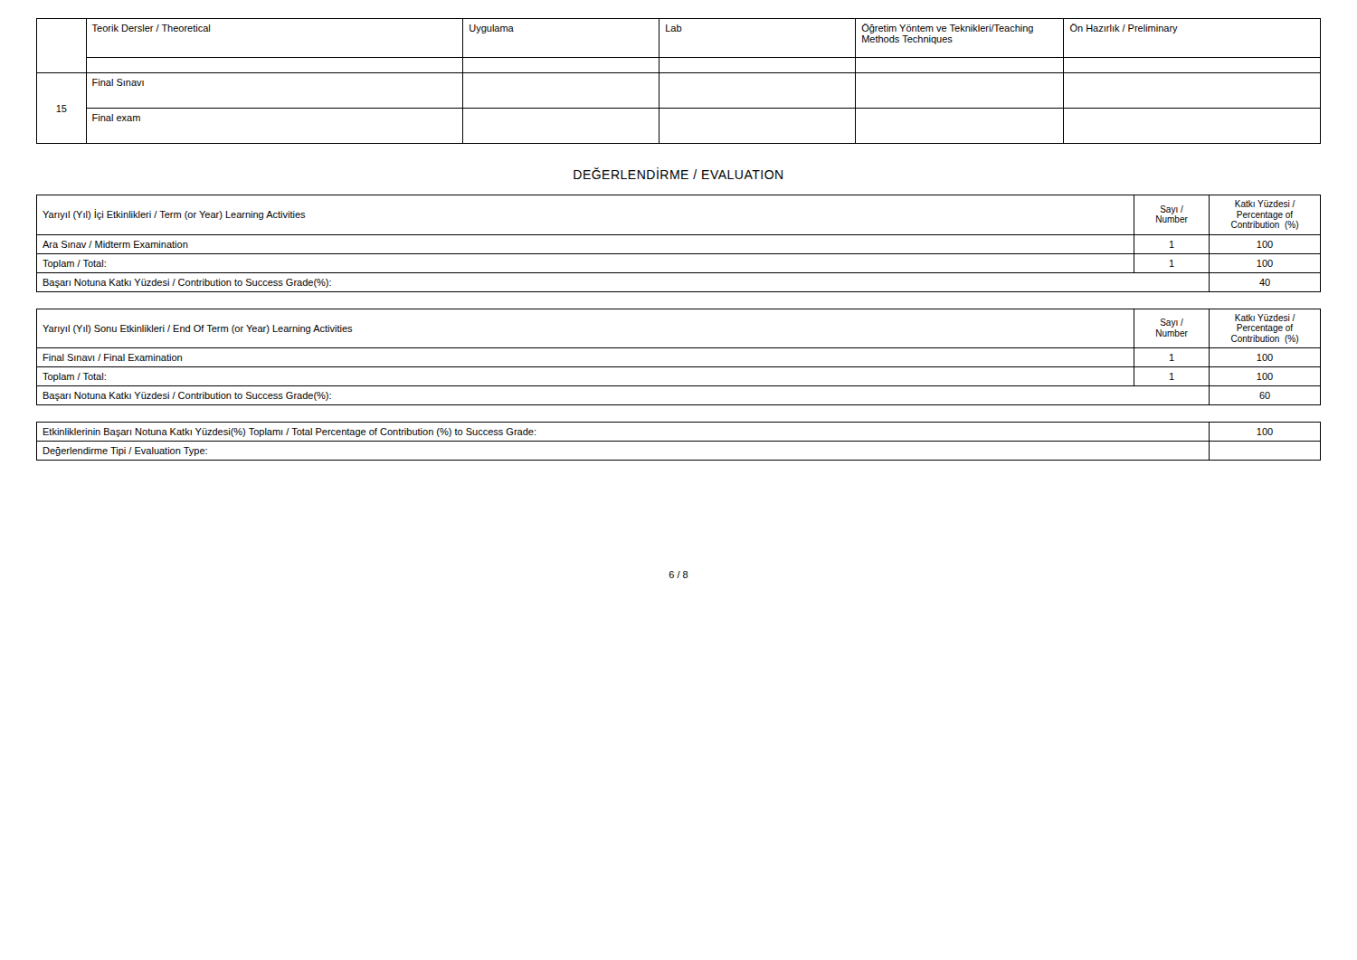| | Teorik Dersler / Theoretical | Uygulama | Lab | Öğretim Yöntem ve Teknikleri/Teaching Methods Techniques | Ön Hazırlık / Preliminary |
| 15 | Final Sınavı | | | | |
| Final exam | | | | |
DEĞERLENDİRME / EVALUATION
| Yarıyıl (Yıl) İçi Etkinlikleri / Term (or Year) Learning Activities | Sayı / Number | Katkı Yüzdesi / Percentage of Contribution (%) |
| --- | --- | --- |
| Ara Sınav / Midterm Examination | 1 | 100 |
| Toplam / Total: | 1 | 100 |
| Başarı Notuna Katkı Yüzdesi / Contribution to Success Grade(%): | 40 |
| Yarıyıl (Yıl) Sonu Etkinlikleri / End Of Term (or Year) Learning Activities | Sayı / Number | Katkı Yüzdesi / Percentage of Contribution (%) |
| --- | --- | --- |
| Final Sınavı / Final Examination | 1 | 100 |
| Toplam / Total: | 1 | 100 |
| Başarı Notuna Katkı Yüzdesi / Contribution to Success Grade(%): | 60 |
| Etkinliklerinin Başarı Notuna Katkı Yüzdesi(%) Toplamı / Total Percentage of Contribution (%) to Success Grade: | 100 |
| Değerlendirme Tipi / Evaluation Type: | |
6 / 8